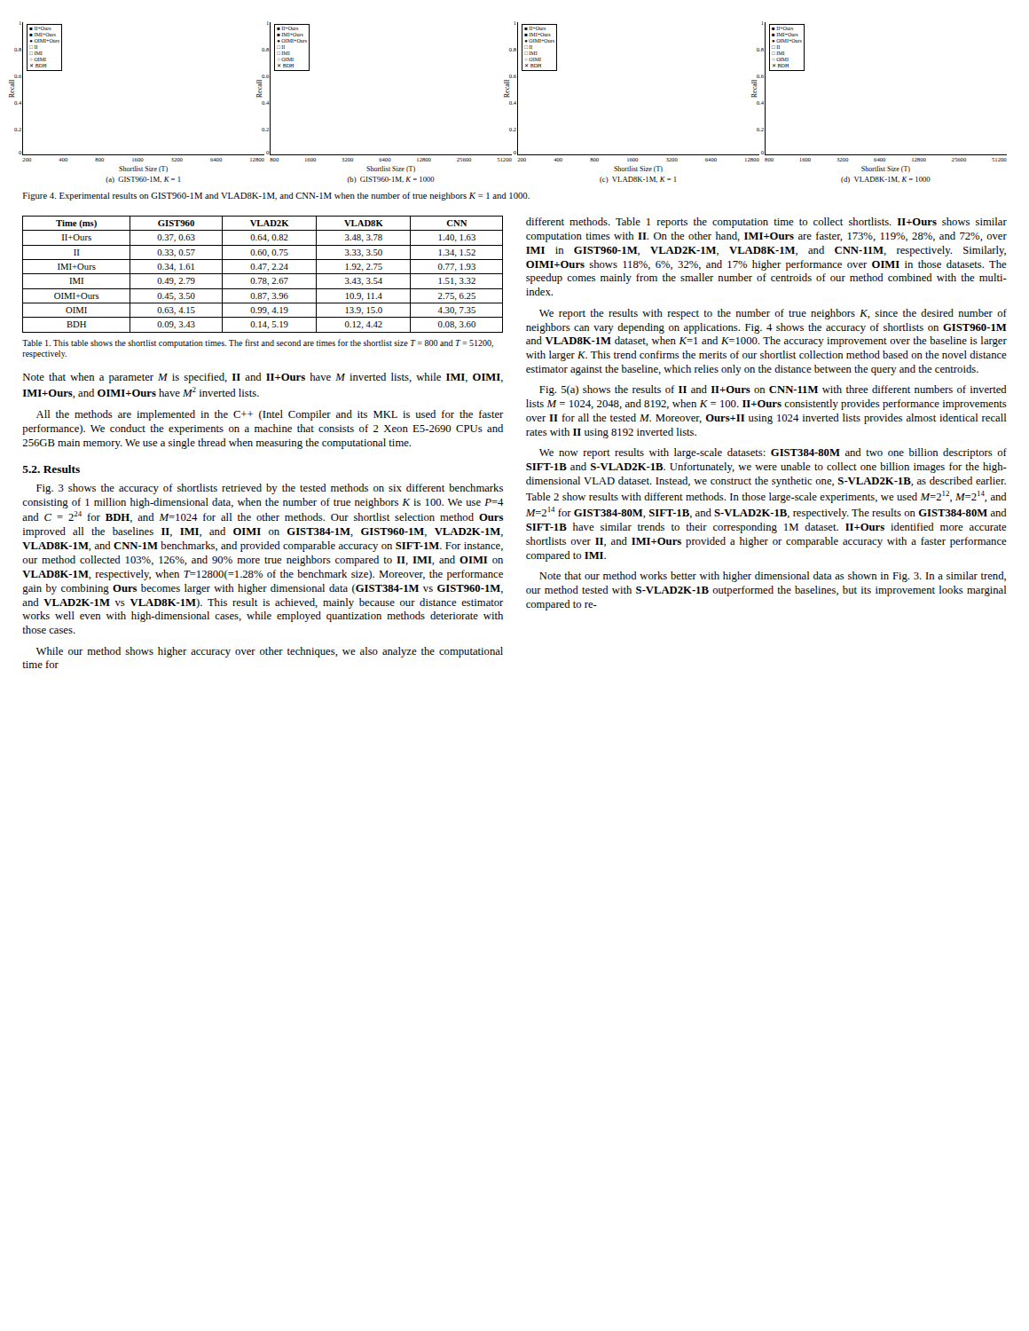■ II+Ours ■ IMI+Ours ● OIMI+Ours □ II □ IMI ○ OIMI ✕ BDH
Recall
1 0.8 0.6 0.4 0.2 0
20040080016003200640012800
Shortlist Size (T)
(a) GIST960-1M, K = 1
■ II+Ours ■ IMI+Ours ● OIMI+Ours □ II □ IMI ○ OIMI ✕ BDH
Recall
1 0.8 0.6 0.4 0.2 0
800160032006400128002560051200
Shortlist Size (T)
(b) GIST960-1M, K = 1000
■ II+Ours ■ IMI+Ours ● OIMI+Ours □ II □ IMI ○ OIMI ✕ BDH
Recall
1 0.8 0.6 0.4 0.2 0
20040080016003200640012800
Shortlist Size (T)
(c) VLAD8K-1M, K = 1
■ II+Ours ■ IMI+Ours ● OIMI+Ours □ II □ IMI ○ OIMI ✕ BDH
Recall
1 0.8 0.6 0.4 0.2 0
800160032006400128002560051200
Shortlist Size (T)
(d) VLAD8K-1M, K = 1000
Figure 4. Experimental results on GIST960-1M and VLAD8K-1M, and CNN-1M when the number of true neighbors K = 1 and 1000.
Table 1. This table shows the shortlist computation times. The first and second are times for the shortlist size T = 800 and T = 51200, respectively.
| Time (ms) | GIST960 | VLAD2K | VLAD8K | CNN |
| --- | --- | --- | --- | --- |
| II+Ours | 0.37, 0.63 | 0.64, 0.82 | 3.48, 3.78 | 1.40, 1.63 |
| II | 0.33, 0.57 | 0.60, 0.75 | 3.33, 3.50 | 1.34, 1.52 |
| IMI+Ours | 0.34, 1.61 | 0.47, 2.24 | 1.92, 2.75 | 0.77, 1.93 |
| IMI | 0.49, 2.79 | 0.78, 2.67 | 3.43, 3.54 | 1.51, 3.32 |
| OIMI+Ours | 0.45, 3.50 | 0.87, 3.96 | 10.9, 11.4 | 2.75, 6.25 |
| OIMI | 0.63, 4.15 | 0.99, 4.19 | 13.9, 15.0 | 4.30, 7.35 |
| BDH | 0.09, 3.43 | 0.14, 5.19 | 0.12, 4.42 | 0.08, 3.60 |
Note that when a parameter M is specified, II and II+Ours have M inverted lists, while IMI, OIMI, IMI+Ours, and OIMI+Ours have M2 inverted lists.
All the methods are implemented in the C++ (Intel Compiler and its MKL is used for the faster performance). We conduct the experiments on a machine that consists of 2 Xeon E5-2690 CPUs and 256GB main memory. We use a single thread when measuring the computational time.
5.2. Results
Fig. 3 shows the accuracy of shortlists retrieved by the tested methods on six different benchmarks consisting of 1 million high-dimensional data, when the number of true neighbors K is 100. We use P=4 and C = 224 for BDH, and M=1024 for all the other methods. Our shortlist selection method Ours improved all the baselines II, IMI, and OIMI on GIST384-1M, GIST960-1M, VLAD2K-1M, VLAD8K-1M, and CNN-1M benchmarks, and provided comparable accuracy on SIFT-1M. For instance, our method collected 103%, 126%, and 90% more true neighbors compared to II, IMI, and OIMI on VLAD8K-1M, respectively, when T=12800(=1.28% of the benchmark size). Moreover, the performance gain by combining Ours becomes larger with higher dimensional data (GIST384-1M vs GIST960-1M, and VLAD2K-1M vs VLAD8K-1M). This result is achieved, mainly because our distance estimator works well even with high-dimensional cases, while employed quantization methods deteriorate with those cases.
While our method shows higher accuracy over other techniques, we also analyze the computational time for
different methods. Table 1 reports the computation time to collect shortlists. II+Ours shows similar computation times with II. On the other hand, IMI+Ours are faster, 173%, 119%, 28%, and 72%, over IMI in GIST960-1M, VLAD2K-1M, VLAD8K-1M, and CNN-11M, respectively. Similarly, OIMI+Ours shows 118%, 6%, 32%, and 17% higher performance over OIMI in those datasets. The speedup comes mainly from the smaller number of centroids of our method combined with the multi-index.
We report the results with respect to the number of true neighbors K, since the desired number of neighbors can vary depending on applications. Fig. 4 shows the accuracy of shortlists on GIST960-1M and VLAD8K-1M dataset, when K=1 and K=1000. The accuracy improvement over the baseline is larger with larger K. This trend confirms the merits of our shortlist collection method based on the novel distance estimator against the baseline, which relies only on the distance between the query and the centroids.
Fig. 5(a) shows the results of II and II+Ours on CNN-11M with three different numbers of inverted lists M = 1024, 2048, and 8192, when K = 100. II+Ours consistently provides performance improvements over II for all the tested M. Moreover, Ours+II using 1024 inverted lists provides almost identical recall rates with II using 8192 inverted lists.
We now report results with large-scale datasets: GIST384-80M and two one billion descriptors of SIFT-1B and S-VLAD2K-1B. Unfortunately, we were unable to collect one billion images for the high-dimensional VLAD dataset. Instead, we construct the synthetic one, S-VLAD2K-1B, as described earlier. Table 2 show results with different methods. In those large-scale experiments, we used M=212, M=214, and M=214 for GIST384-80M, SIFT-1B, and S-VLAD2K-1B, respectively. The results on GIST384-80M and SIFT-1B have similar trends to their corresponding 1M dataset. II+Ours identified more accurate shortlists over II, and IMI+Ours provided a higher or comparable accuracy with a faster performance compared to IMI.
Note that our method works better with higher dimensional data as shown in Fig. 3. In a similar trend, our method tested with S-VLAD2K-1B outperformed the baselines, but its improvement looks marginal compared to re-